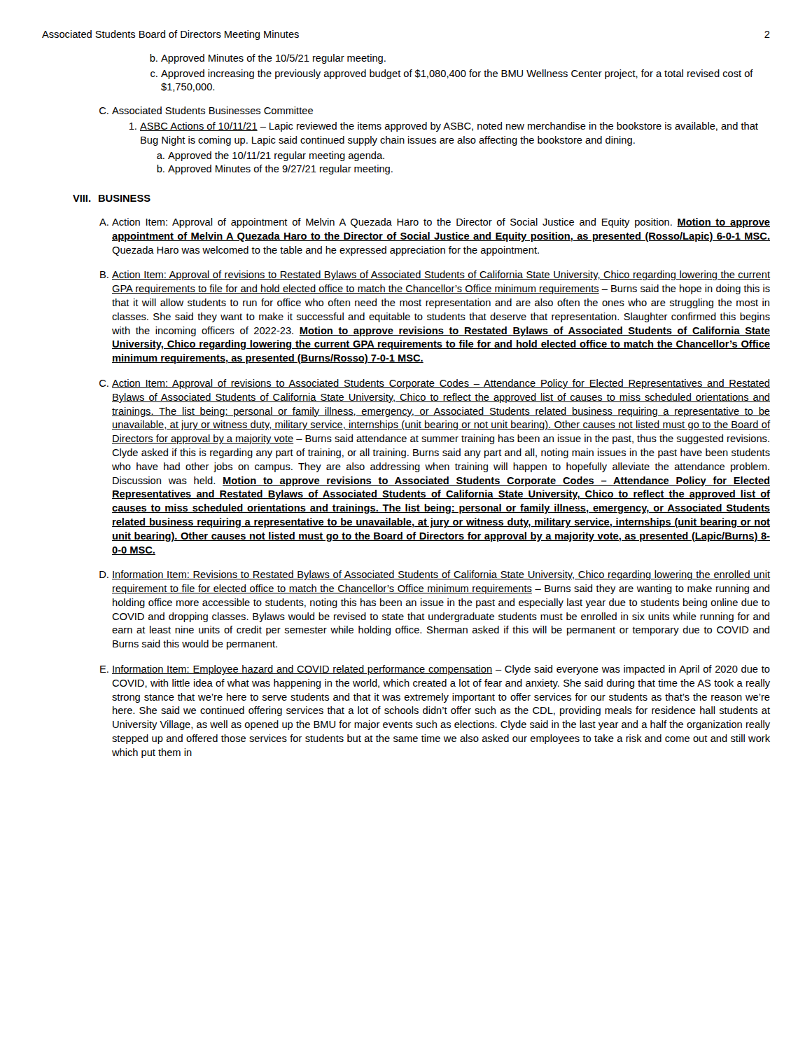Associated Students Board of Directors Meeting Minutes
2
Approved Minutes of the 10/5/21 regular meeting.
Approved increasing the previously approved budget of $1,080,400 for the BMU Wellness Center project, for a total revised cost of $1,750,000.
Associated Students Businesses Committee
ASBC Actions of 10/11/21 – Lapic reviewed the items approved by ASBC, noted new merchandise in the bookstore is available, and that Bug Night is coming up. Lapic said continued supply chain issues are also affecting the bookstore and dining.
Approved the 10/11/21 regular meeting agenda.
Approved Minutes of the 9/27/21 regular meeting.
VIII.
BUSINESS
Action Item: Approval of appointment of Melvin A Quezada Haro to the Director of Social Justice and Equity position. Motion to approve appointment of Melvin A Quezada Haro to the Director of Social Justice and Equity position, as presented (Rosso/Lapic) 6-0-1 MSC. Quezada Haro was welcomed to the table and he expressed appreciation for the appointment.
Action Item: Approval of revisions to Restated Bylaws of Associated Students of California State University, Chico regarding lowering the current GPA requirements to file for and hold elected office to match the Chancellor’s Office minimum requirements – Burns said the hope in doing this is that it will allow students to run for office who often need the most representation and are also often the ones who are struggling the most in classes. She said they want to make it successful and equitable to students that deserve that representation. Slaughter confirmed this begins with the incoming officers of 2022-23. Motion to approve revisions to Restated Bylaws of Associated Students of California State University, Chico regarding lowering the current GPA requirements to file for and hold elected office to match the Chancellor’s Office minimum requirements, as presented (Burns/Rosso) 7-0-1 MSC.
Action Item: Approval of revisions to Associated Students Corporate Codes – Attendance Policy for Elected Representatives and Restated Bylaws of Associated Students of California State University, Chico to reflect the approved list of causes to miss scheduled orientations and trainings. The list being: personal or family illness, emergency, or Associated Students related business requiring a representative to be unavailable, at jury or witness duty, military service, internships (unit bearing or not unit bearing). Other causes not listed must go to the Board of Directors for approval by a majority vote – Burns said attendance at summer training has been an issue in the past, thus the suggested revisions. Clyde asked if this is regarding any part of training, or all training. Burns said any part and all, noting main issues in the past have been students who have had other jobs on campus. They are also addressing when training will happen to hopefully alleviate the attendance problem. Discussion was held. Motion to approve revisions to Associated Students Corporate Codes – Attendance Policy for Elected Representatives and Restated Bylaws of Associated Students of California State University, Chico to reflect the approved list of causes to miss scheduled orientations and trainings. The list being: personal or family illness, emergency, or Associated Students related business requiring a representative to be unavailable, at jury or witness duty, military service, internships (unit bearing or not unit bearing). Other causes not listed must go to the Board of Directors for approval by a majority vote, as presented (Lapic/Burns) 8-0-0 MSC.
Information Item: Revisions to Restated Bylaws of Associated Students of California State University, Chico regarding lowering the enrolled unit requirement to file for elected office to match the Chancellor’s Office minimum requirements – Burns said they are wanting to make running and holding office more accessible to students, noting this has been an issue in the past and especially last year due to students being online due to COVID and dropping classes. Bylaws would be revised to state that undergraduate students must be enrolled in six units while running for and earn at least nine units of credit per semester while holding office. Sherman asked if this will be permanent or temporary due to COVID and Burns said this would be permanent.
Information Item: Employee hazard and COVID related performance compensation – Clyde said everyone was impacted in April of 2020 due to COVID, with little idea of what was happening in the world, which created a lot of fear and anxiety. She said during that time the AS took a really strong stance that we’re here to serve students and that it was extremely important to offer services for our students as that’s the reason we’re here. She said we continued offering services that a lot of schools didn’t offer such as the CDL, providing meals for residence hall students at University Village, as well as opened up the BMU for major events such as elections. Clyde said in the last year and a half the organization really stepped up and offered those services for students but at the same time we also asked our employees to take a risk and come out and still work which put them in